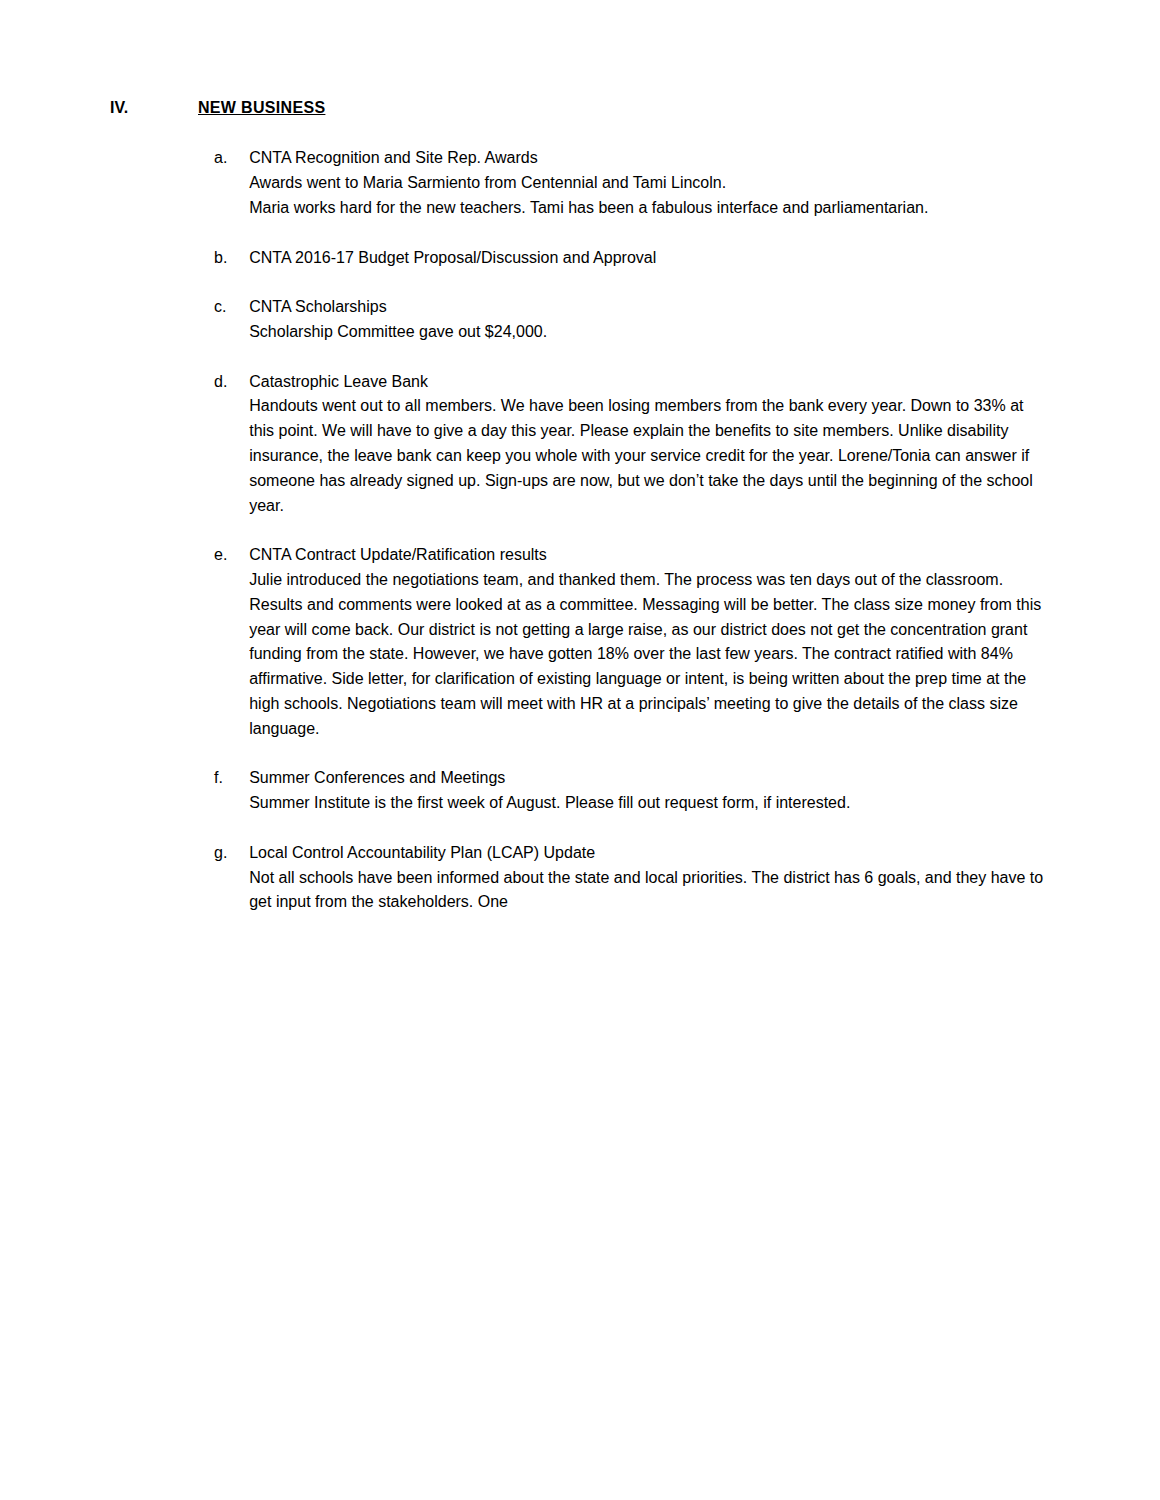IV. NEW BUSINESS
a. CNTA Recognition and Site Rep. Awards
Awards went to Maria Sarmiento from Centennial and Tami Lincoln.
Maria works hard for the new teachers. Tami has been a fabulous interface and parliamentarian.
b. CNTA 2016-17 Budget Proposal/Discussion and Approval
c. CNTA Scholarships
Scholarship Committee gave out $24,000.
d. Catastrophic Leave Bank
Handouts went out to all members. We have been losing members from the bank every year. Down to 33% at this point. We will have to give a day this year. Please explain the benefits to site members. Unlike disability insurance, the leave bank can keep you whole with your service credit for the year. Lorene/Tonia can answer if someone has already signed up. Sign-ups are now, but we don’t take the days until the beginning of the school year.
e. CNTA Contract Update/Ratification results
Julie introduced the negotiations team, and thanked them. The process was ten days out of the classroom. Results and comments were looked at as a committee. Messaging will be better. The class size money from this year will come back. Our district is not getting a large raise, as our district does not get the concentration grant funding from the state. However, we have gotten 18% over the last few years. The contract ratified with 84% affirmative. Side letter, for clarification of existing language or intent, is being written about the prep time at the high schools. Negotiations team will meet with HR at a principals’ meeting to give the details of the class size language.
f. Summer Conferences and Meetings
Summer Institute is the first week of August. Please fill out request form, if interested.
g. Local Control Accountability Plan (LCAP) Update
Not all schools have been informed about the state and local priorities. The district has 6 goals, and they have to get input from the stakeholders. One